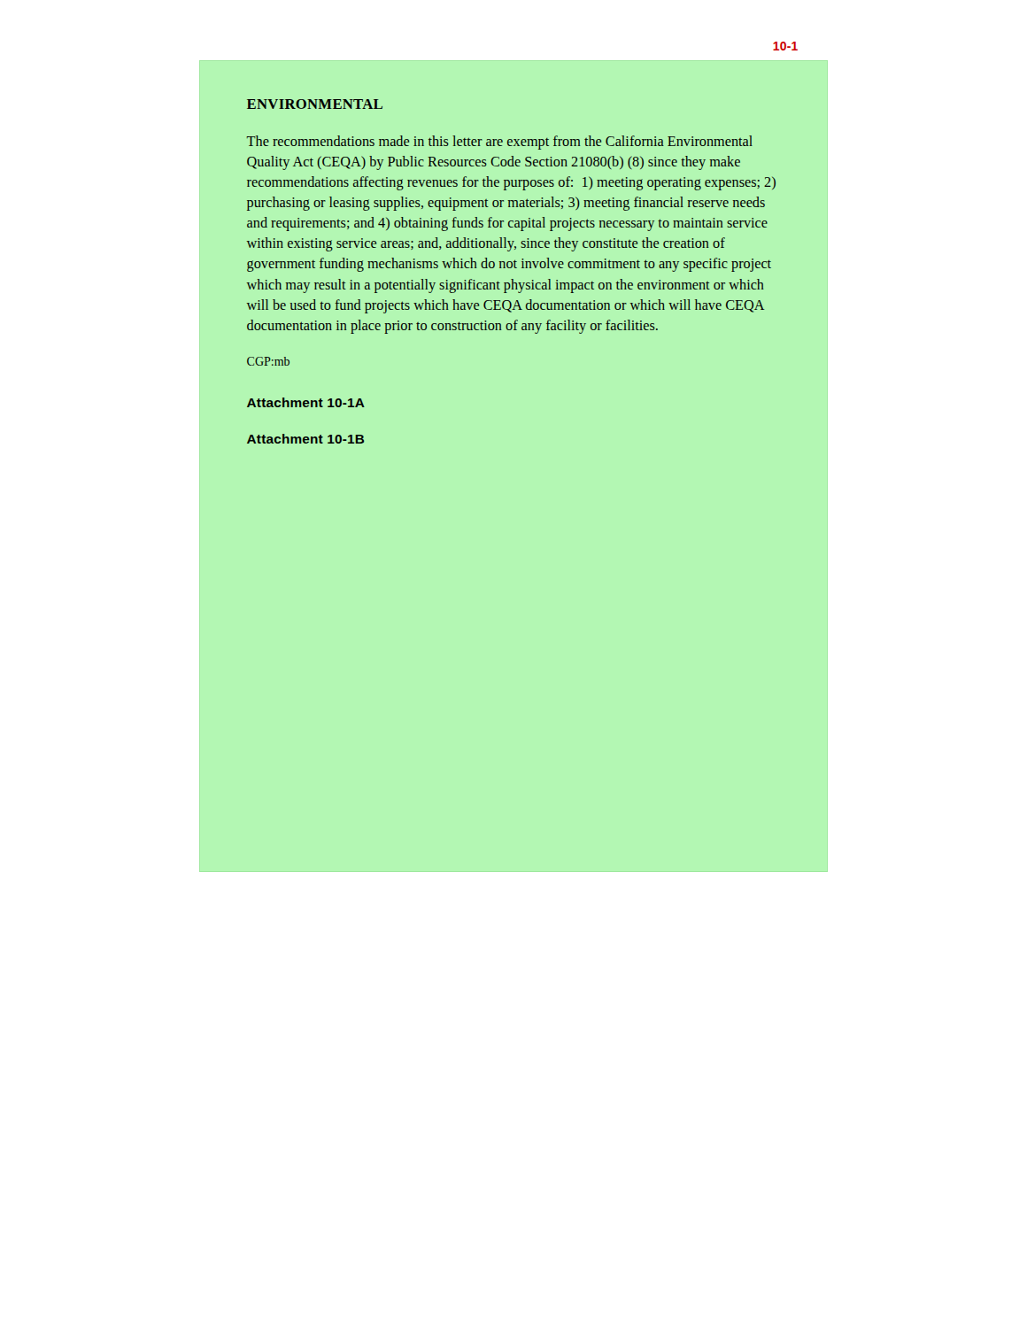10-1
ENVIRONMENTAL
The recommendations made in this letter are exempt from the California Environmental Quality Act (CEQA) by Public Resources Code Section 21080(b) (8) since they make recommendations affecting revenues for the purposes of: 1) meeting operating expenses; 2) purchasing or leasing supplies, equipment or materials; 3) meeting financial reserve needs and requirements; and 4) obtaining funds for capital projects necessary to maintain service within existing service areas; and, additionally, since they constitute the creation of government funding mechanisms which do not involve commitment to any specific project which may result in a potentially significant physical impact on the environment or which will be used to fund projects which have CEQA documentation or which will have CEQA documentation in place prior to construction of any facility or facilities.
CGP:mb
Attachment 10-1A
Attachment 10-1B